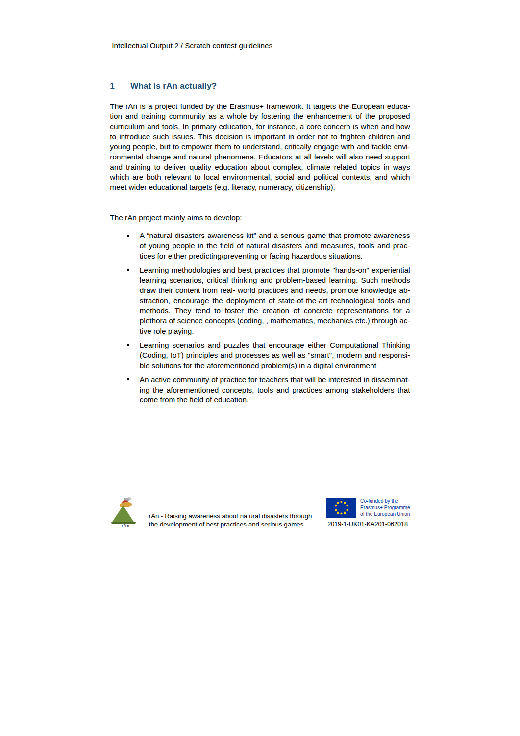Intellectual Output 2 / Scratch contest guidelines
1 What is rAn actually?
The rAn is a project funded by the Erasmus+ framework. It targets the European education and training community as a whole by fostering the enhancement of the proposed curriculum and tools. In primary education, for instance, a core concern is when and how to introduce such issues. This decision is important in order not to frighten children and young people, but to empower them to understand, critically engage with and tackle environmental change and natural phenomena. Educators at all levels will also need support and training to deliver quality education about complex, climate related topics in ways which are both relevant to local environmental, social and political contexts, and which meet wider educational targets (e.g. literacy, numeracy, citizenship).
The rAn project mainly aims to develop:
A “natural disasters awareness kit” and a serious game that promote awareness of young people in the field of natural disasters and measures, tools and practices for either predicting/preventing or facing hazardous situations.
Learning methodologies and best practices that promote "hands-on" experiential learning scenarios, critical thinking and problem-based learning. Such methods draw their content from real- world practices and needs, promote knowledge abstraction, encourage the deployment of state-of-the-art technological tools and methods. They tend to foster the creation of concrete representations for a plethora of science concepts (coding, , mathematics, mechanics etc.) through active role playing.
Learning scenarios and puzzles that encourage either Computational Thinking (Coding, IoT) principles and processes as well as "smart", modern and responsible solutions for the aforementioned problem(s) in a digital environment
An active community of practice for teachers that will be interested in disseminating the aforementioned concepts, tools and practices among stakeholders that come from the field of education.
rAn
rAn - Raising awareness about natural disasters through the development of best practices and serious games
Co-funded by the
Erasmus+ Programme
of the European Union
2019-1-UK01-KA201-062018